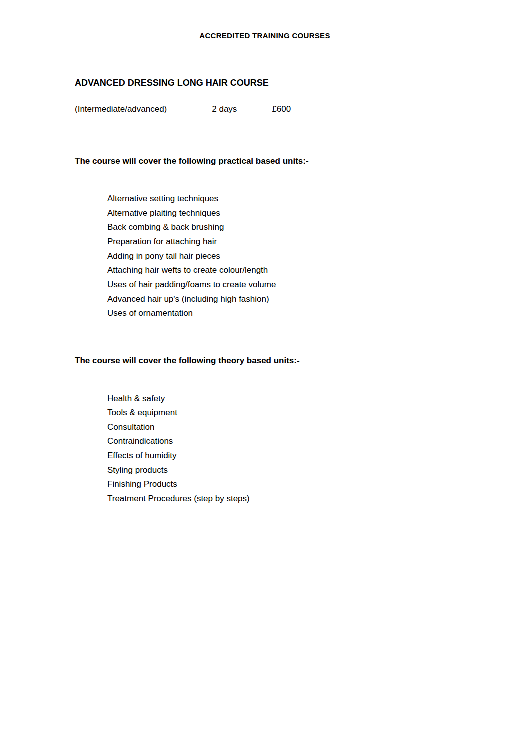ACCREDITED TRAINING COURSES
ADVANCED DRESSING LONG HAIR COURSE
(Intermediate/advanced) 2 days £600
The course will cover the following practical based units:-
Alternative setting techniques
Alternative plaiting techniques
Back combing & back brushing
Preparation for attaching hair
Adding in pony tail hair pieces
Attaching hair wefts to create colour/length
Uses of hair padding/foams to create volume
Advanced hair up's (including high fashion)
Uses of ornamentation
The course will cover the following theory based units:-
Health & safety
Tools & equipment
Consultation
Contraindications
Effects of humidity
Styling products
Finishing Products
Treatment Procedures (step by steps)